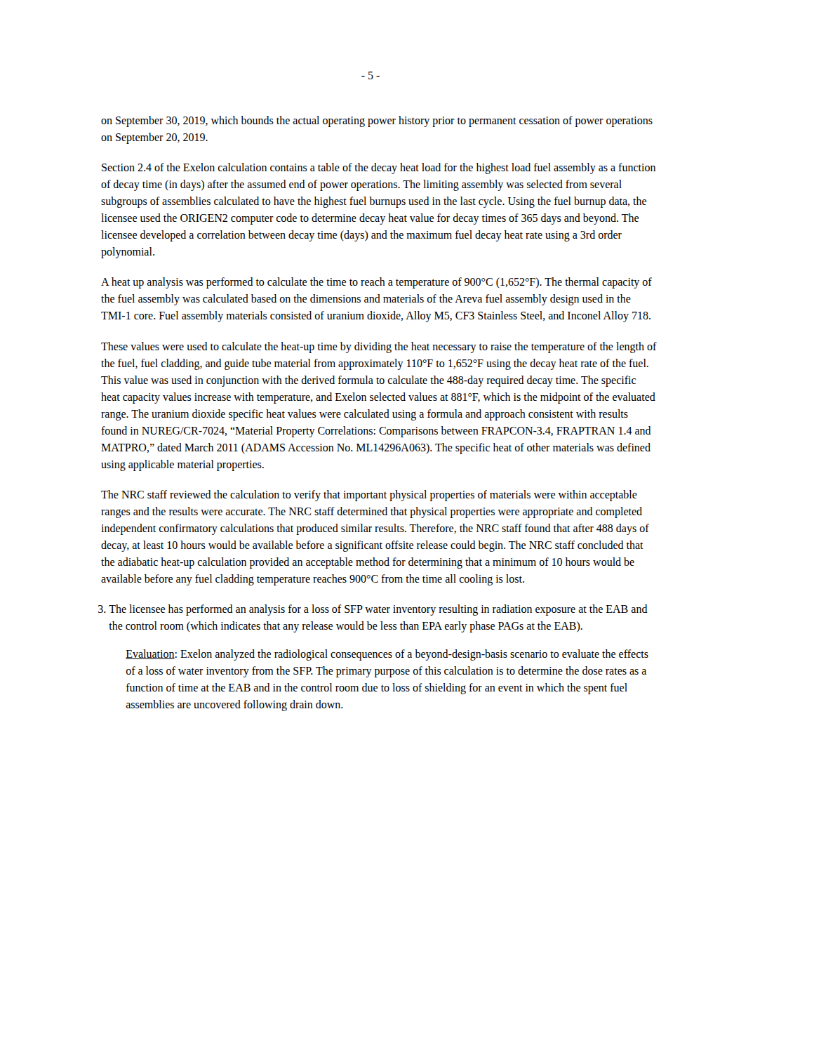- 5 -
on September 30, 2019, which bounds the actual operating power history prior to permanent cessation of power operations on September 20, 2019.
Section 2.4 of the Exelon calculation contains a table of the decay heat load for the highest load fuel assembly as a function of decay time (in days) after the assumed end of power operations. The limiting assembly was selected from several subgroups of assemblies calculated to have the highest fuel burnups used in the last cycle. Using the fuel burnup data, the licensee used the ORIGEN2 computer code to determine decay heat value for decay times of 365 days and beyond. The licensee developed a correlation between decay time (days) and the maximum fuel decay heat rate using a 3rd order polynomial.
A heat up analysis was performed to calculate the time to reach a temperature of 900°C (1,652°F). The thermal capacity of the fuel assembly was calculated based on the dimensions and materials of the Areva fuel assembly design used in the TMI-1 core. Fuel assembly materials consisted of uranium dioxide, Alloy M5, CF3 Stainless Steel, and Inconel Alloy 718.
These values were used to calculate the heat-up time by dividing the heat necessary to raise the temperature of the length of the fuel, fuel cladding, and guide tube material from approximately 110°F to 1,652°F using the decay heat rate of the fuel. This value was used in conjunction with the derived formula to calculate the 488-day required decay time. The specific heat capacity values increase with temperature, and Exelon selected values at 881°F, which is the midpoint of the evaluated range. The uranium dioxide specific heat values were calculated using a formula and approach consistent with results found in NUREG/CR-7024, “Material Property Correlations: Comparisons between FRAPCON-3.4, FRAPTRAN 1.4 and MATPRO,” dated March 2011 (ADAMS Accession No. ML14296A063). The specific heat of other materials was defined using applicable material properties.
The NRC staff reviewed the calculation to verify that important physical properties of materials were within acceptable ranges and the results were accurate. The NRC staff determined that physical properties were appropriate and completed independent confirmatory calculations that produced similar results. Therefore, the NRC staff found that after 488 days of decay, at least 10 hours would be available before a significant offsite release could begin. The NRC staff concluded that the adiabatic heat-up calculation provided an acceptable method for determining that a minimum of 10 hours would be available before any fuel cladding temperature reaches 900°C from the time all cooling is lost.
The licensee has performed an analysis for a loss of SFP water inventory resulting in radiation exposure at the EAB and the control room (which indicates that any release would be less than EPA early phase PAGs at the EAB).
Evaluation: Exelon analyzed the radiological consequences of a beyond-design-basis scenario to evaluate the effects of a loss of water inventory from the SFP. The primary purpose of this calculation is to determine the dose rates as a function of time at the EAB and in the control room due to loss of shielding for an event in which the spent fuel assemblies are uncovered following drain down.